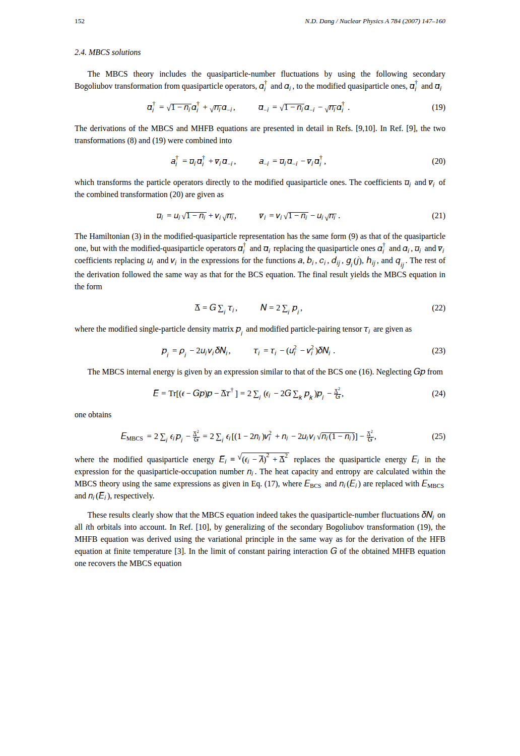152 N.D. Dang / Nuclear Physics A 784 (2007) 147–160
2.4. MBCS solutions
The MBCS theory includes the quasiparticle-number fluctuations by using the following secondary Bogoliubov transformation from quasiparticle operators, αi† and αi, to the modified quasiparticle ones, α¯i† and α¯i
α¯i† = 1−ni αi† + ni α−i , α¯−i = 1−ni α−i − ni αi† .
(19)
The derivations of the MBCS and MHFB equations are presented in detail in Refs. [9,10]. In Ref. [9], the two transformations (8) and (19) were combined into
ai† = u¯i α¯i† + v¯i α¯−i , a−i = u¯i α¯−i − v¯i α¯i† ,
(20)
which transforms the particle operators directly to the modified quasiparticle ones. The coefficients u¯i and v¯i of the combined transformation (20) are given as
u¯i = ui 1−ni + vi ni , v¯i = vi 1−ni − ui ni .
(21)
The Hamiltonian (3) in the modified-quasiparticle representation has the same form (9) as that of the quasiparticle one, but with the modified-quasiparticle operators α¯i† and α¯i replacing the quasiparticle ones αi† and αi, u¯i and v¯i coefficients replacing ui and vi in the expressions for the functions a, bi, ci, dij, gi(j), hij, and qij. The rest of the derivation followed the same way as that for the BCS equation. The final result yields the MBCS equation in the form
Δ¯ = G ∑i τ¯i , N = 2 ∑i ρ¯i ,
(22)
where the modified single-particle density matrix ρ¯i and modified particle-pairing tensor τ¯i are given as
ρ¯i = ρi − 2 ui vi δ Ni , τ¯i = τi − ( ui2 − vi2 ) δ Ni .
(23)
The MBCS internal energy is given by an expression similar to that of the BCS one (16). Neglecting Gρ¯ from
E¯ = Tr [ (ϵ−Gρ¯) ρ¯ − Δ¯ τ¯† ] = 2 ∑i ( ϵi − 2G ∑k ρ¯k ) ρ¯i − Δ¯2 G ,
(24)
one obtains
EMBCS = 2 ∑i ϵi ρ¯i − Δ¯2 G = 2 ∑i ϵi [ (1−2ni) vi2 + ni − 2 ui vi ni(1−ni) ] − Δ¯2 G ,
(25)
where the modified quasiparticle energy E¯i≡(ϵi−λ¯)2+Δ¯2 replaces the quasiparticle energy Ei in the expression for the quasiparticle-occupation number ni. The heat capacity and entropy are calculated within the MBCS theory using the same expressions as given in Eq. (17), where EBCS and ni(Ei) are replaced with EMBCS and ni(E¯i), respectively.
These results clearly show that the MBCS equation indeed takes the quasiparticle-number fluctuations δNi on all ith orbitals into account. In Ref. [10], by generalizing of the secondary Bogoliubov transformation (19), the MHFB equation was derived using the variational principle in the same way as for the derivation of the HFB equation at finite temperature [3]. In the limit of constant pairing interaction G of the obtained MHFB equation one recovers the MBCS equation